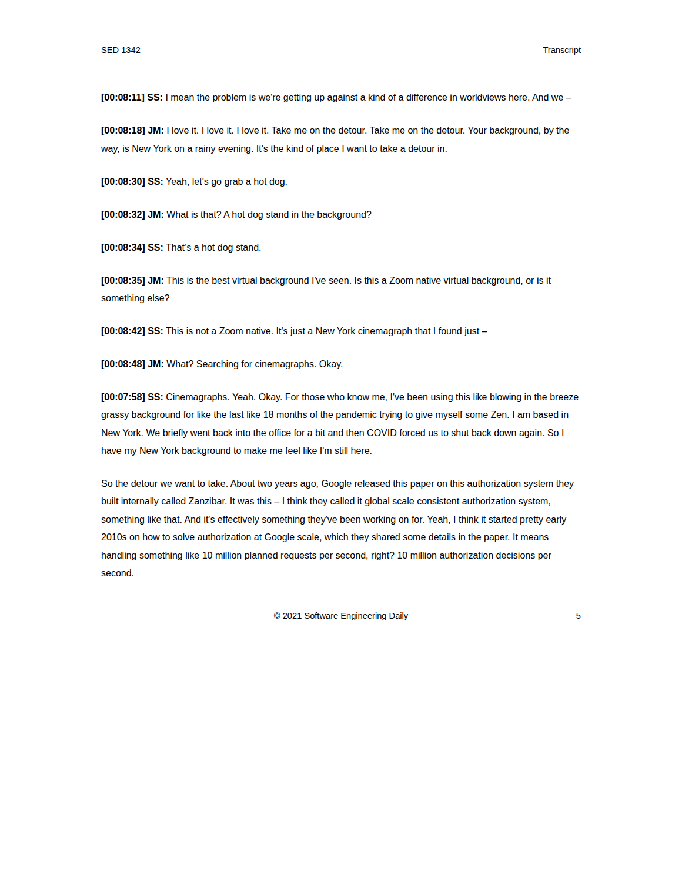SED 1342 Transcript
[00:08:11] SS: I mean the problem is we're getting up against a kind of a difference in worldviews here. And we –
[00:08:18] JM: I love it. I love it. I love it. Take me on the detour. Take me on the detour. Your background, by the way, is New York on a rainy evening. It's the kind of place I want to take a detour in.
[00:08:30] SS: Yeah, let's go grab a hot dog.
[00:08:32] JM: What is that? A hot dog stand in the background?
[00:08:34] SS: That’s a hot dog stand.
[00:08:35] JM: This is the best virtual background I've seen. Is this a Zoom native virtual background, or is it something else?
[00:08:42] SS: This is not a Zoom native. It's just a New York cinemagraph that I found just –
[00:08:48] JM: What? Searching for cinemagraphs. Okay.
[00:07:58] SS: Cinemagraphs. Yeah. Okay. For those who know me, I've been using this like blowing in the breeze grassy background for like the last like 18 months of the pandemic trying to give myself some Zen. I am based in New York. We briefly went back into the office for a bit and then COVID forced us to shut back down again. So I have my New York background to make me feel like I'm still here.
So the detour we want to take. About two years ago, Google released this paper on this authorization system they built internally called Zanzibar. It was this – I think they called it global scale consistent authorization system, something like that. And it's effectively something they've been working on for. Yeah, I think it started pretty early 2010s on how to solve authorization at Google scale, which they shared some details in the paper. It means handling something like 10 million planned requests per second, right? 10 million authorization decisions per second.
© 2021 Software Engineering Daily 5